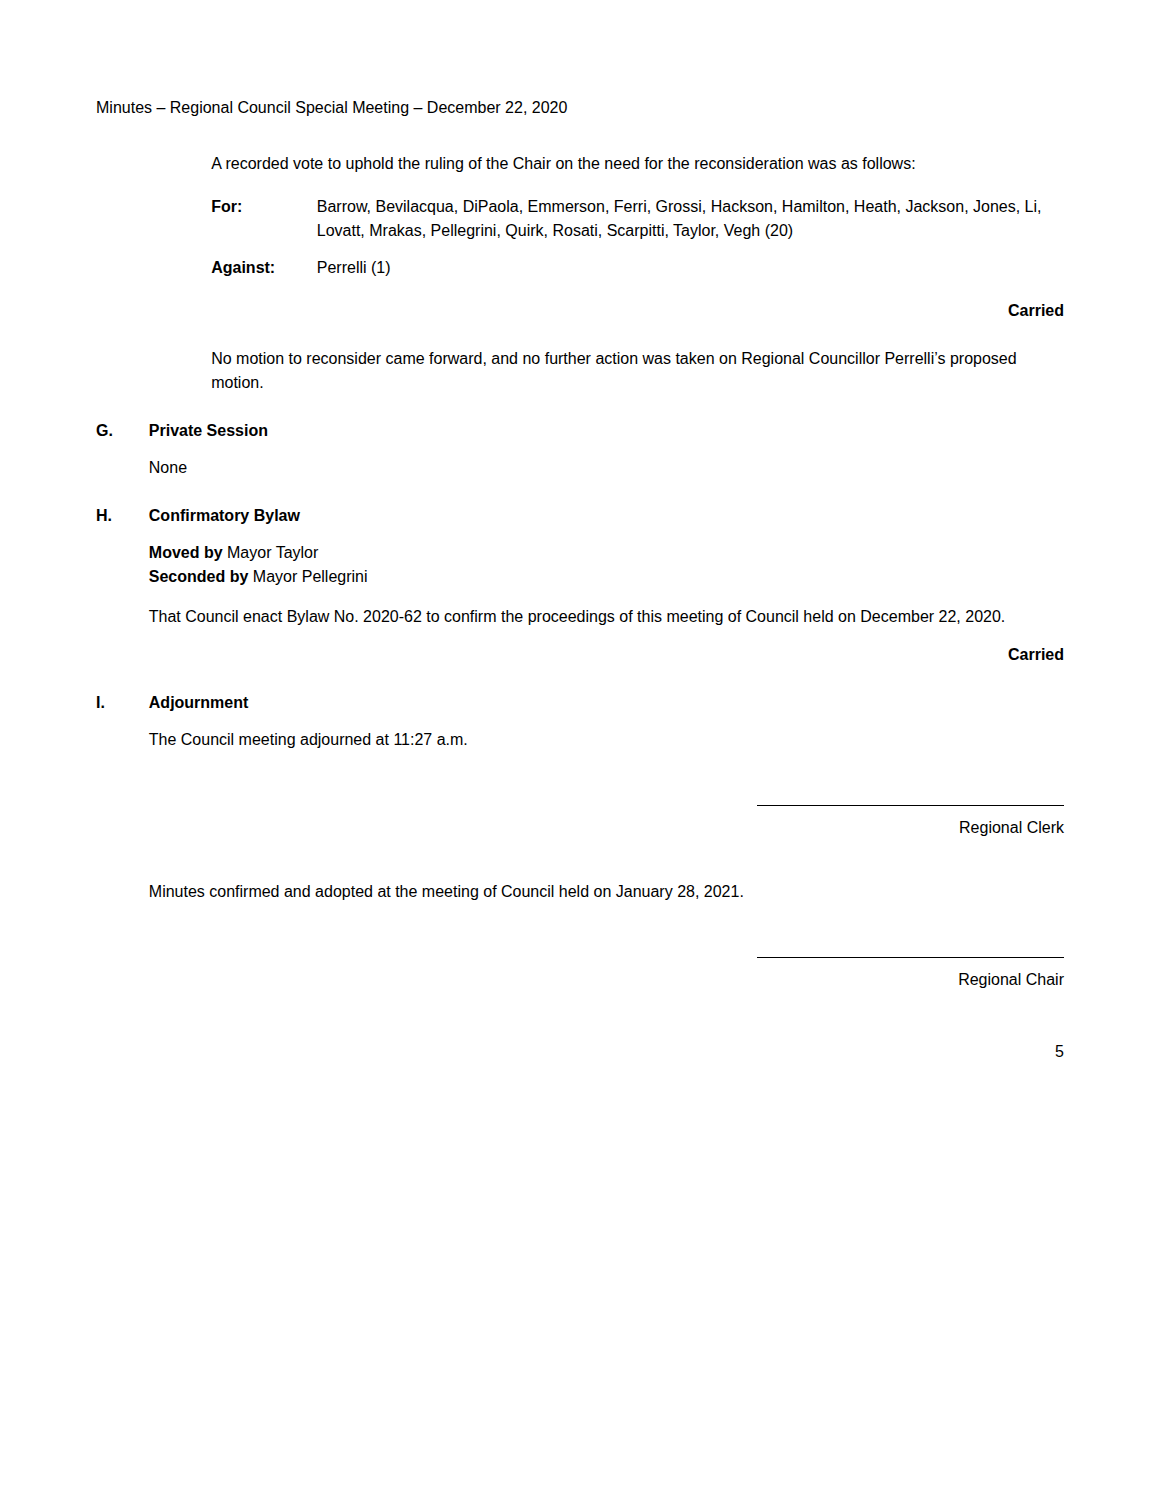Minutes – Regional Council Special Meeting – December 22, 2020
A recorded vote to uphold the ruling of the Chair on the need for the reconsideration was as follows:
For:
Barrow, Bevilacqua, DiPaola, Emmerson, Ferri, Grossi, Hackson, Hamilton, Heath, Jackson, Jones, Li, Lovatt, Mrakas, Pellegrini, Quirk, Rosati, Scarpitti, Taylor, Vegh (20)
Against:
Perrelli (1)
Carried
No motion to reconsider came forward, and no further action was taken on Regional Councillor Perrelli’s proposed motion.
G.
Private Session
None
H.
Confirmatory Bylaw
Moved by Mayor Taylor
Seconded by Mayor Pellegrini
That Council enact Bylaw No. 2020-62 to confirm the proceedings of this meeting of Council held on December 22, 2020.
Carried
I.
Adjournment
The Council meeting adjourned at 11:27 a.m.
Regional Clerk
Minutes confirmed and adopted at the meeting of Council held on January 28, 2021.
Regional Chair
5